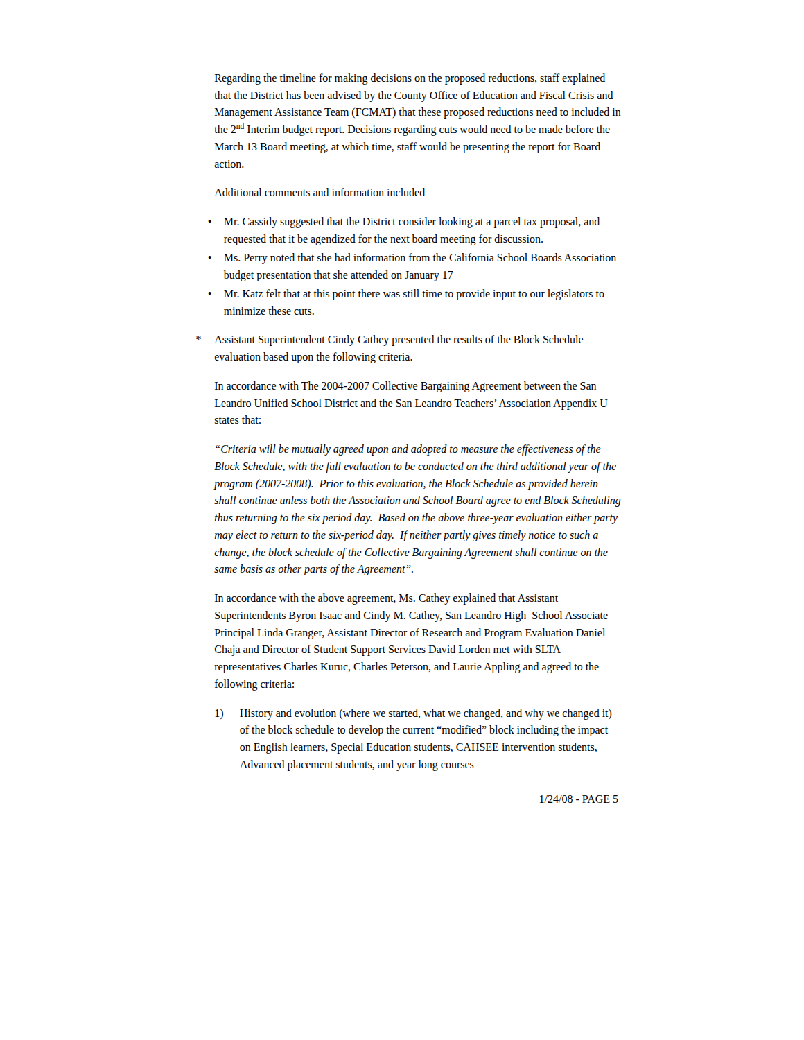Regarding the timeline for making decisions on the proposed reductions, staff explained that the District has been advised by the County Office of Education and Fiscal Crisis and Management Assistance Team (FCMAT) that these proposed reductions need to included in the 2nd Interim budget report. Decisions regarding cuts would need to be made before the March 13 Board meeting, at which time, staff would be presenting the report for Board action.
Additional comments and information included
Mr. Cassidy suggested that the District consider looking at a parcel tax proposal, and requested that it be agendized for the next board meeting for discussion.
Ms. Perry noted that she had information from the California School Boards Association budget presentation that she attended on January 17
Mr. Katz felt that at this point there was still time to provide input to our legislators to minimize these cuts.
* Assistant Superintendent Cindy Cathey presented the results of the Block Schedule evaluation based upon the following criteria.
In accordance with The 2004-2007 Collective Bargaining Agreement between the San Leandro Unified School District and the San Leandro Teachers’ Association Appendix U states that:
“Criteria will be mutually agreed upon and adopted to measure the effectiveness of the Block Schedule, with the full evaluation to be conducted on the third additional year of the program (2007-2008). Prior to this evaluation, the Block Schedule as provided herein shall continue unless both the Association and School Board agree to end Block Scheduling thus returning to the six period day. Based on the above three-year evaluation either party may elect to return to the six-period day. If neither partly gives timely notice to such a change, the block schedule of the Collective Bargaining Agreement shall continue on the same basis as other parts of the Agreement”.
In accordance with the above agreement, Ms. Cathey explained that Assistant Superintendents Byron Isaac and Cindy M. Cathey, San Leandro High School Associate Principal Linda Granger, Assistant Director of Research and Program Evaluation Daniel Chaja and Director of Student Support Services David Lorden met with SLTA representatives Charles Kuruc, Charles Peterson, and Laurie Appling and agreed to the following criteria:
1) History and evolution (where we started, what we changed, and why we changed it) of the block schedule to develop the current “modified” block including the impact on English learners, Special Education students, CAHSEE intervention students, Advanced placement students, and year long courses
1/24/08 - PAGE 5